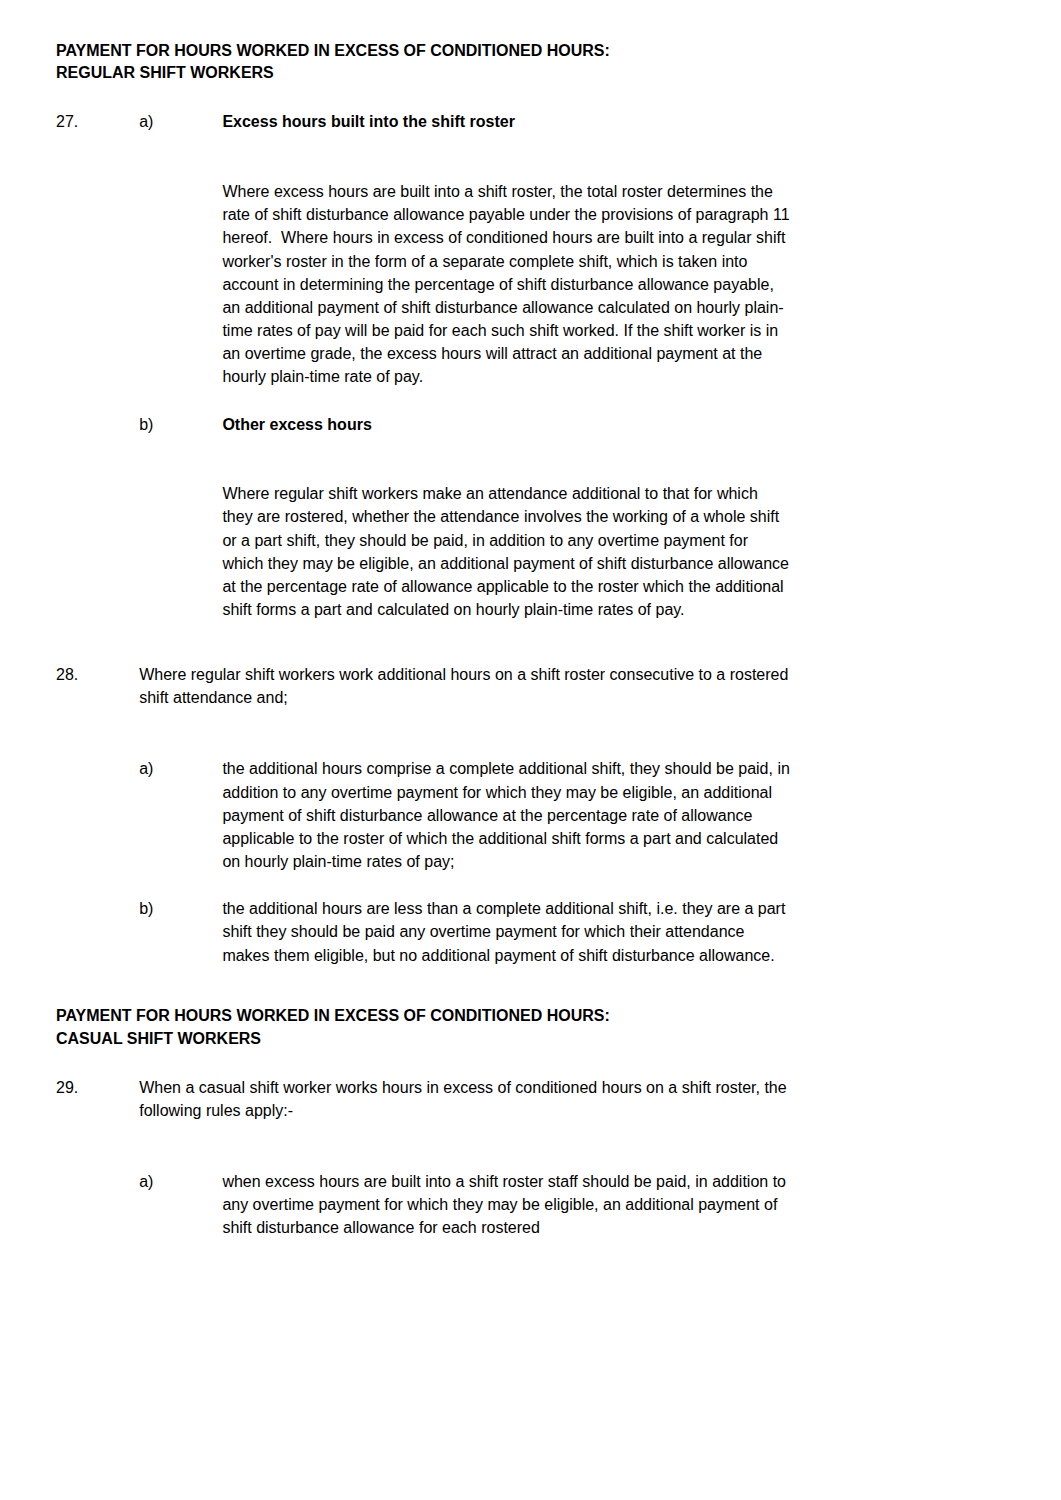PAYMENT FOR HOURS WORKED IN EXCESS OF CONDITIONED HOURS:
REGULAR SHIFT WORKERS
27.
a)
Excess hours built into the shift roster
Where excess hours are built into a shift roster, the total roster determines the rate of shift disturbance allowance payable under the provisions of paragraph 11 hereof. Where hours in excess of conditioned hours are built into a regular shift worker's roster in the form of a separate complete shift, which is taken into account in determining the percentage of shift disturbance allowance payable, an additional payment of shift disturbance allowance calculated on hourly plain-time rates of pay will be paid for each such shift worked. If the shift worker is in an overtime grade, the excess hours will attract an additional payment at the hourly plain-time rate of pay.
b)
Other excess hours
Where regular shift workers make an attendance additional to that for which they are rostered, whether the attendance involves the working of a whole shift or a part shift, they should be paid, in addition to any overtime payment for which they may be eligible, an additional payment of shift disturbance allowance at the percentage rate of allowance applicable to the roster which the additional shift forms a part and calculated on hourly plain-time rates of pay.
28.
Where regular shift workers work additional hours on a shift roster consecutive to a rostered shift attendance and;
a)
the additional hours comprise a complete additional shift, they should be paid, in addition to any overtime payment for which they may be eligible, an additional payment of shift disturbance allowance at the percentage rate of allowance applicable to the roster of which the additional shift forms a part and calculated on hourly plain-time rates of pay;
b)
the additional hours are less than a complete additional shift, i.e. they are a part shift they should be paid any overtime payment for which their attendance makes them eligible, but no additional payment of shift disturbance allowance.
PAYMENT FOR HOURS WORKED IN EXCESS OF CONDITIONED HOURS:
CASUAL SHIFT WORKERS
29.
When a casual shift worker works hours in excess of conditioned hours on a shift roster, the following rules apply:-
a)
when excess hours are built into a shift roster staff should be paid, in addition to any overtime payment for which they may be eligible, an additional payment of shift disturbance allowance for each rostered